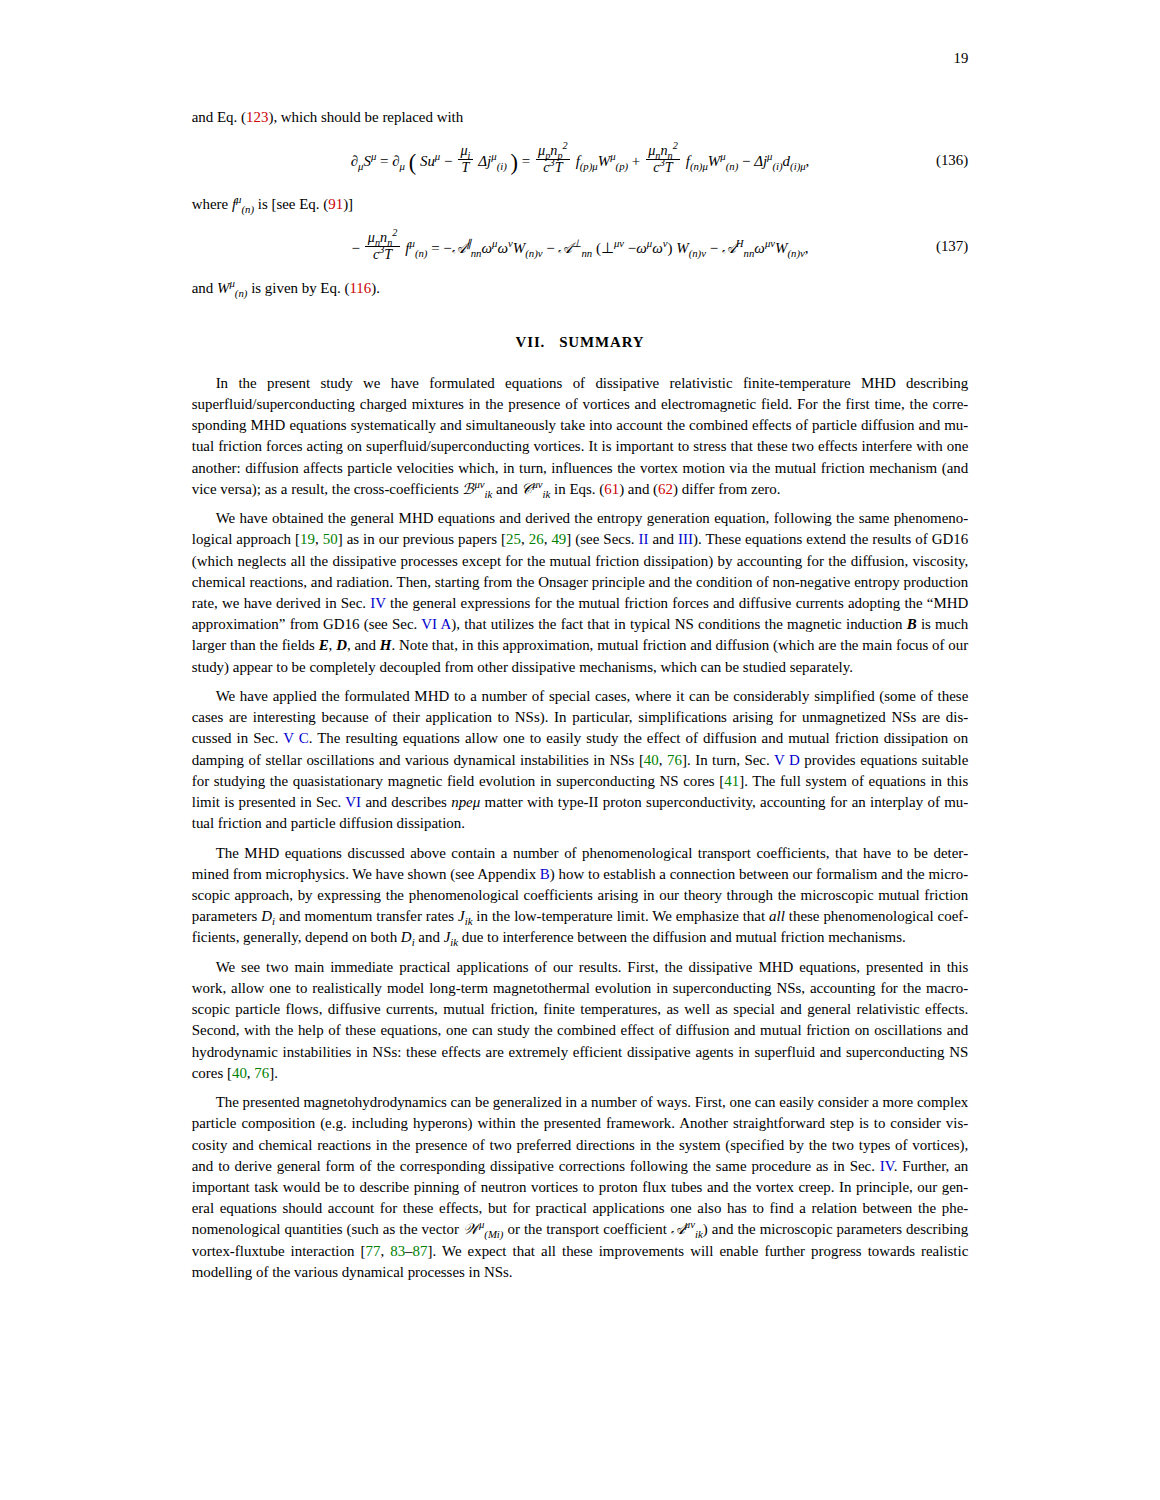19
and Eq. (123), which should be replaced with
∂μSμ = ∂μ ( Suμ − μi T Δjμ(i) ) = μpnp2 c3T f(p)μWμ(p) + μnnn2 c3T f(n)μWμ(n) − Δjμ(i)d(i)μ, (136)
where fμ(n) is [see Eq. (91)]
− μnnn2 c3T fμ(n) = −𝒜∥nnωμωνW(n)ν − 𝒜⊥nn (⊥μν −ωμων) W(n)ν − 𝒜HnnωμνW(n)ν, (137)
and Wμ(n) is given by Eq. (116).
VII. Summary
In the present study we have formulated equations of dissipative relativistic finite-temperature MHD describing superfluid/superconducting charged mixtures in the presence of vortices and electromagnetic field. For the first time, the corresponding MHD equations systematically and simultaneously take into account the combined effects of particle diffusion and mutual friction forces acting on superfluid/superconducting vortices. It is important to stress that these two effects interfere with one another: diffusion affects particle velocities which, in turn, influences the vortex motion via the mutual friction mechanism (and vice versa); as a result, the cross-coefficients ℬμνik and 𝒞μνik in Eqs. (61) and (62) differ from zero.
We have obtained the general MHD equations and derived the entropy generation equation, following the same phenomenological approach [19, 50] as in our previous papers [25, 26, 49] (see Secs. II and III). These equations extend the results of GD16 (which neglects all the dissipative processes except for the mutual friction dissipation) by accounting for the diffusion, viscosity, chemical reactions, and radiation. Then, starting from the Onsager principle and the condition of non-negative entropy production rate, we have derived in Sec. IV the general expressions for the mutual friction forces and diffusive currents adopting the “MHD approximation” from GD16 (see Sec. VI A), that utilizes the fact that in typical NS conditions the magnetic induction B is much larger than the fields E, D, and H. Note that, in this approximation, mutual friction and diffusion (which are the main focus of our study) appear to be completely decoupled from other dissipative mechanisms, which can be studied separately.
We have applied the formulated MHD to a number of special cases, where it can be considerably simplified (some of these cases are interesting because of their application to NSs). In particular, simplifications arising for unmagnetized NSs are discussed in Sec. V C. The resulting equations allow one to easily study the effect of diffusion and mutual friction dissipation on damping of stellar oscillations and various dynamical instabilities in NSs [40, 76]. In turn, Sec. V D provides equations suitable for studying the quasistationary magnetic field evolution in superconducting NS cores [41]. The full system of equations in this limit is presented in Sec. VI and describes npeμ matter with type-II proton superconductivity, accounting for an interplay of mutual friction and particle diffusion dissipation.
The MHD equations discussed above contain a number of phenomenological transport coefficients, that have to be determined from microphysics. We have shown (see Appendix B) how to establish a connection between our formalism and the microscopic approach, by expressing the phenomenological coefficients arising in our theory through the microscopic mutual friction parameters Di and momentum transfer rates Jik in the low-temperature limit. We emphasize that all these phenomenological coefficients, generally, depend on both Di and Jik due to interference between the diffusion and mutual friction mechanisms.
We see two main immediate practical applications of our results. First, the dissipative MHD equations, presented in this work, allow one to realistically model long-term magnetothermal evolution in superconducting NSs, accounting for the macroscopic particle flows, diffusive currents, mutual friction, finite temperatures, as well as special and general relativistic effects. Second, with the help of these equations, one can study the combined effect of diffusion and mutual friction on oscillations and hydrodynamic instabilities in NSs: these effects are extremely efficient dissipative agents in superfluid and superconducting NS cores [40, 76].
The presented magnetohydrodynamics can be generalized in a number of ways. First, one can easily consider a more complex particle composition (e.g. including hyperons) within the presented framework. Another straightforward step is to consider viscosity and chemical reactions in the presence of two preferred directions in the system (specified by the two types of vortices), and to derive general form of the corresponding dissipative corrections following the same procedure as in Sec. IV. Further, an important task would be to describe pinning of neutron vortices to proton flux tubes and the vortex creep. In principle, our general equations should account for these effects, but for practical applications one also has to find a relation between the phenomenological quantities (such as the vector 𝒲μ(Mi) or the transport coefficient 𝒜μνik) and the microscopic parameters describing vortex-fluxtube interaction [77, 83–87]. We expect that all these improvements will enable further progress towards realistic modelling of the various dynamical processes in NSs.